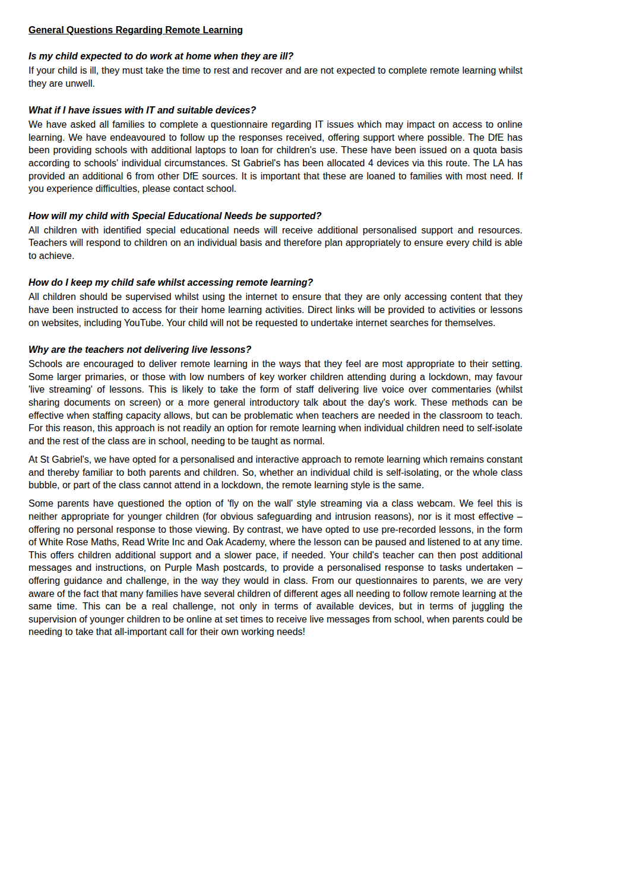General Questions Regarding Remote Learning
Is my child expected to do work at home when they are ill?
If your child is ill, they must take the time to rest and recover and are not expected to complete remote learning whilst they are unwell.
What if I have issues with IT and suitable devices?
We have asked all families to complete a questionnaire regarding IT issues which may impact on access to online learning. We have endeavoured to follow up the responses received, offering support where possible. The DfE has been providing schools with additional laptops to loan for children's use. These have been issued on a quota basis according to schools' individual circumstances. St Gabriel's has been allocated 4 devices via this route. The LA has provided an additional 6 from other DfE sources. It is important that these are loaned to families with most need. If you experience difficulties, please contact school.
How will my child with Special Educational Needs be supported?
All children with identified special educational needs will receive additional personalised support and resources. Teachers will respond to children on an individual basis and therefore plan appropriately to ensure every child is able to achieve.
How do I keep my child safe whilst accessing remote learning?
All children should be supervised whilst using the internet to ensure that they are only accessing content that they have been instructed to access for their home learning activities. Direct links will be provided to activities or lessons on websites, including YouTube. Your child will not be requested to undertake internet searches for themselves.
Why are the teachers not delivering live lessons?
Schools are encouraged to deliver remote learning in the ways that they feel are most appropriate to their setting. Some larger primaries, or those with low numbers of key worker children attending during a lockdown, may favour 'live streaming' of lessons. This is likely to take the form of staff delivering live voice over commentaries (whilst sharing documents on screen) or a more general introductory talk about the day's work. These methods can be effective when staffing capacity allows, but can be problematic when teachers are needed in the classroom to teach. For this reason, this approach is not readily an option for remote learning when individual children need to self-isolate and the rest of the class are in school, needing to be taught as normal.
At St Gabriel's, we have opted for a personalised and interactive approach to remote learning which remains constant and thereby familiar to both parents and children. So, whether an individual child is self-isolating, or the whole class bubble, or part of the class cannot attend in a lockdown, the remote learning style is the same.
Some parents have questioned the option of 'fly on the wall' style streaming via a class webcam. We feel this is neither appropriate for younger children (for obvious safeguarding and intrusion reasons), nor is it most effective – offering no personal response to those viewing. By contrast, we have opted to use pre-recorded lessons, in the form of White Rose Maths, Read Write Inc and Oak Academy, where the lesson can be paused and listened to at any time. This offers children additional support and a slower pace, if needed. Your child's teacher can then post additional messages and instructions, on Purple Mash postcards, to provide a personalised response to tasks undertaken – offering guidance and challenge, in the way they would in class. From our questionnaires to parents, we are very aware of the fact that many families have several children of different ages all needing to follow remote learning at the same time. This can be a real challenge, not only in terms of available devices, but in terms of juggling the supervision of younger children to be online at set times to receive live messages from school, when parents could be needing to take that all-important call for their own working needs!